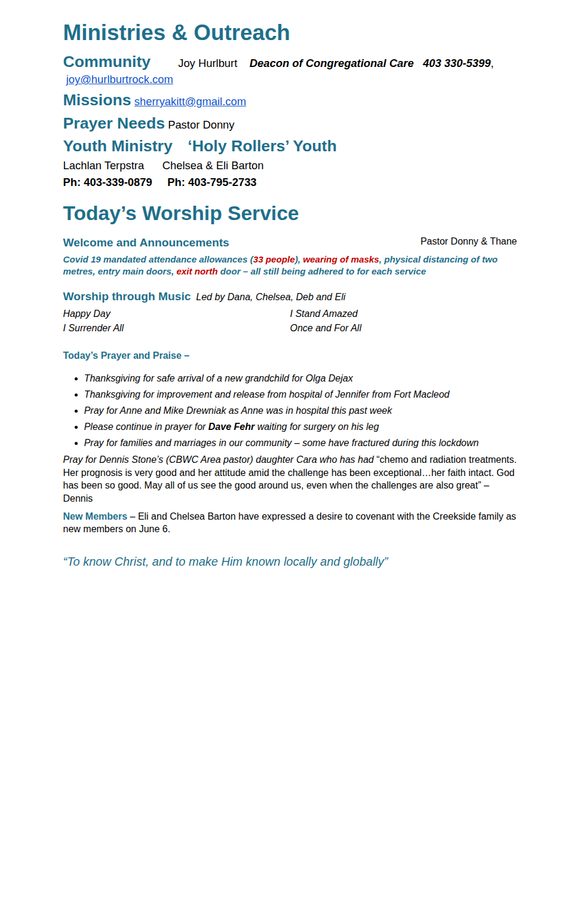Ministries & Outreach
Community Joy Hurlburt Deacon of Congregational Care 403 330-5399, joy@hurlburtrock.com
Missions sherryakitt@gmail.com
Prayer Needs Pastor Donny
Youth Ministry ‘Holy Rollers’ Youth
Lachlan Terpstra Chelsea & Eli Barton
Ph: 403-339-0879 Ph: 403-795-2733
Today’s Worship Service
Welcome and Announcements Pastor Donny & Thane
Covid 19 mandated attendance allowances (33 people), wearing of masks, physical distancing of two metres, entry main doors, exit north door – all still being adhered to for each service
Worship through Music Led by Dana, Chelsea, Deb and Eli
| Happy Day | I Stand Amazed |
| I Surrender All | Once and For All |
Today’s Prayer and Praise –
Thanksgiving for safe arrival of a new grandchild for Olga Dejax
Thanksgiving for improvement and release from hospital of Jennifer from Fort Macleod
Pray for Anne and Mike Drewniak as Anne was in hospital this past week
Please continue in prayer for Dave Fehr waiting for surgery on his leg
Pray for families and marriages in our community – some have fractured during this lockdown
Pray for Dennis Stone’s (CBWC Area pastor) daughter Cara who has had “chemo and radiation treatments. Her prognosis is very good and her attitude amid the challenge has been exceptional…her faith intact. God has been so good. May all of us see the good around us, even when the challenges are also great” – Dennis
New Members – Eli and Chelsea Barton have expressed a desire to covenant with the Creekside family as new members on June 6.
“To know Christ, and to make Him known locally and globally”